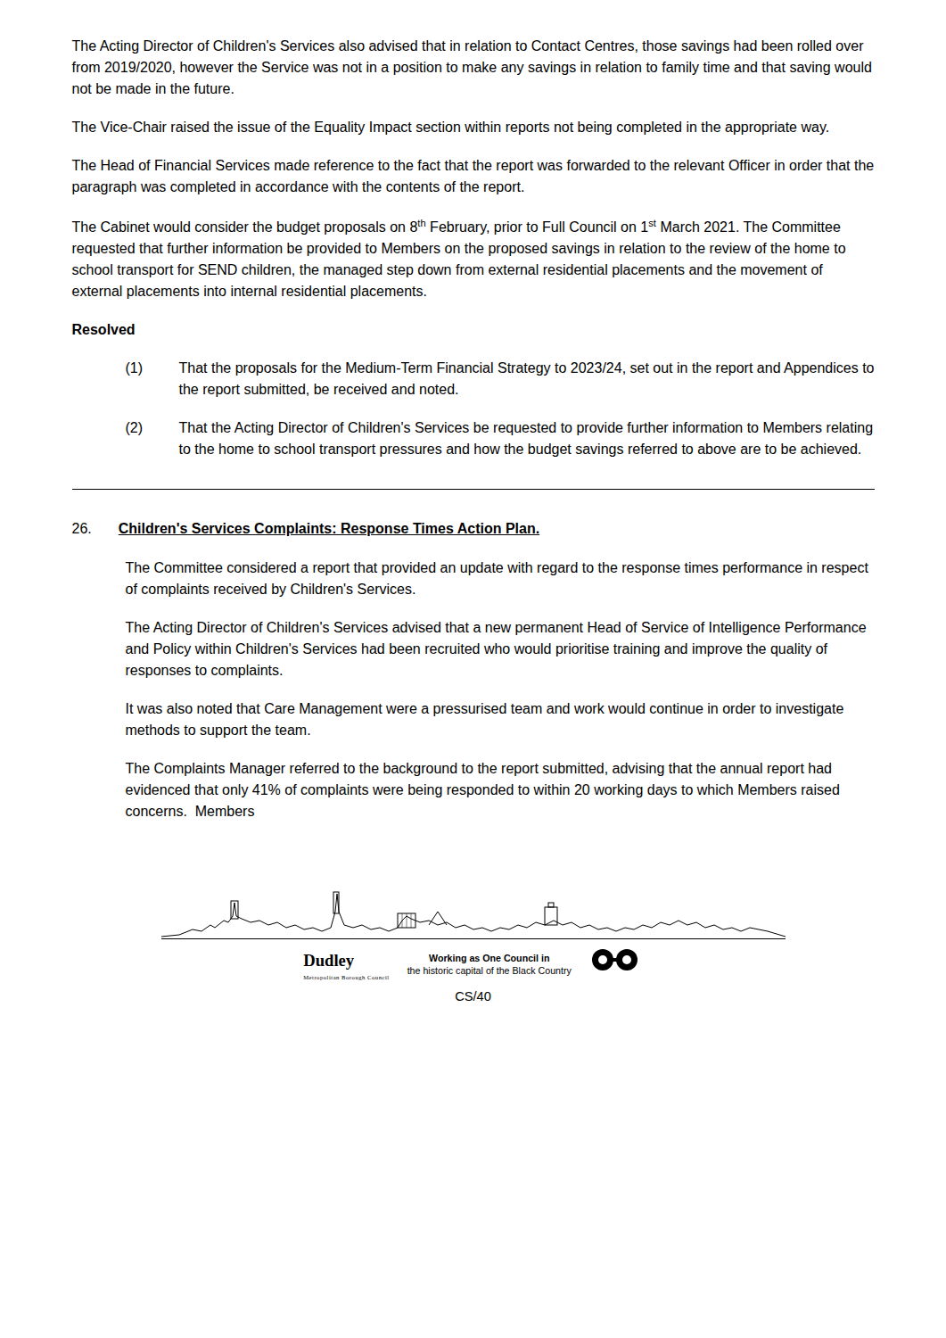The Acting Director of Children's Services also advised that in relation to Contact Centres, those savings had been rolled over from 2019/2020, however the Service was not in a position to make any savings in relation to family time and that saving would not be made in the future.
The Vice-Chair raised the issue of the Equality Impact section within reports not being completed in the appropriate way.
The Head of Financial Services made reference to the fact that the report was forwarded to the relevant Officer in order that the paragraph was completed in accordance with the contents of the report.
The Cabinet would consider the budget proposals on 8th February, prior to Full Council on 1st March 2021. The Committee requested that further information be provided to Members on the proposed savings in relation to the review of the home to school transport for SEND children, the managed step down from external residential placements and the movement of external placements into internal residential placements.
Resolved
That the proposals for the Medium-Term Financial Strategy to 2023/24, set out in the report and Appendices to the report submitted, be received and noted.
That the Acting Director of Children's Services be requested to provide further information to Members relating to the home to school transport pressures and how the budget savings referred to above are to be achieved.
26. Children's Services Complaints: Response Times Action Plan.
The Committee considered a report that provided an update with regard to the response times performance in respect of complaints received by Children's Services.
The Acting Director of Children's Services advised that a new permanent Head of Service of Intelligence Performance and Policy within Children's Services had been recruited who would prioritise training and improve the quality of responses to complaints.
It was also noted that Care Management were a pressurised team and work would continue in order to investigate methods to support the team.
The Complaints Manager referred to the background to the report submitted, advising that the annual report had evidenced that only 41% of complaints were being responded to within 20 working days to which Members raised concerns. Members
Dudley Metropolitan Borough Council
Working as One Council in
the historic capital of the Black Country
CS/40